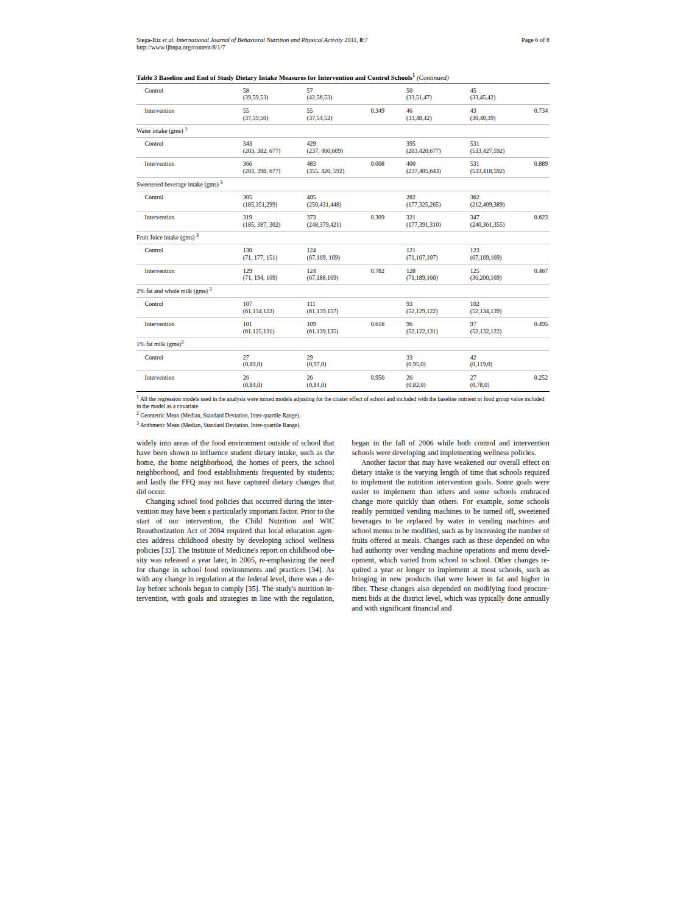Siega-Riz et al. International Journal of Behavioral Nutrition and Physical Activity 2011, 8:7
http://www.ijbnpa.org/content/8/1/7
Page 6 of 8
Table 3 Baseline and End of Study Dietary Intake Measures for Intervention and Control Schools1 (Continued)
| Control | 58 (39,59,53) | 57 (42,56,53) | | 50 (33,51,47) | 45 (33,45,42) | |
| Intervention | 55 (37,59,50) | 55 (37,54,52) | 0.349 | 46 (33,48,42) | 43 (30,40,39) | 0.734 |
| Water intake (gms) 3 | | | | | | |
| Control | 343 (203, 382, 677) | 429 (237, 400,609) | | 395 (203,420,677) | 531 (533,427,592) | |
| Intervention | 366 (203, 398, 677) | 483 (355, 420, 592) | 0.008 | 400 (237,405,643) | 531 (533,418,592) | 0.889 |
| Sweetened beverage intake (gms) 3 | | | | | | |
| Control | 305 (185,351,299) | 405 (250,431,448) | | 282 (177,325,265) | 362 (212,409,389) | |
| Intervention | 319 (185, 387, 302) | 373 (248,379,421) | 0.309 | 321 (177,391,310) | 347 (240,361,355) | 0.623 |
| Fruit Juice intake (gms) 3 | | | | | | |
| Control | 130 (71, 177, 151) | 124 (67,169, 169) | | 121 (71,167,107) | 123 (67,169,169) | |
| Intervention | 129 (71, 194, 169) | 124 (67,188,169) | 0.782 | 128 (71,189,160) | 125 (36,200,169) | 0.467 |
| 2% fat and whole milk (gms) 3 | | | | | | |
| Control | 107 (61,134,122) | 111 (61,139,157) | | 93 (52,129,122) | 102 (52,134,139) | |
| Intervention | 101 (61,125,131) | 109 (61,139,135) | 0.616 | 96 (52,122,131) | 97 (52,132,122) | 0.495 |
| 1% fat milk (gms) 3 | | | | | | |
| Control | 27 (0,89,0) | 29 (0,97,0) | | 33 (0,95,0) | 42 (0,119,0) | |
| Intervention | 26 (0,84,0) | 26 (0,84,0) | 0.956 | 26 (0,82,0) | 27 (0,78,0) | 0.252 |
1 All the regression models used in the analysis were mixed models adjusting for the cluster effect of school and included with the baseline nutrient or food group value included in the model as a covariate.
2 Geometric Mean (Median, Standard Deviation, Inter-quartile Range).
3 Arithmetic Mean (Median, Standard Deviation, Inter-quartile Range).
widely into areas of the food environment outside of school that have been shown to influence student dietary intake, such as the home, the home neighborhood, the homes of peers, the school neighborhood, and food establishments frequented by students; and lastly the FFQ may not have captured dietary changes that did occur.
Changing school food policies that occurred during the intervention may have been a particularly important factor. Prior to the start of our intervention, the Child Nutrition and WIC Reauthorization Act of 2004 required that local education agencies address childhood obesity by developing school wellness policies [33]. The Institute of Medicine's report on childhood obesity was released a year later, in 2005, re-emphasizing the need for change in school food environments and practices [34]. As with any change in regulation at the federal level, there was a delay before schools began to comply [35]. The study's nutrition intervention, with goals and strategies in line with the regulation, began in the fall of 2006 while both control and intervention schools were developing and implementing wellness policies.
Another factor that may have weakened our overall effect on dietary intake is the varying length of time that schools required to implement the nutrition intervention goals. Some goals were easier to implement than others and some schools embraced change more quickly than others. For example, some schools readily permitted vending machines to be turned off, sweetened beverages to be replaced by water in vending machines and school menus to be modified, such as by increasing the number of fruits offered at meals. Changes such as these depended on who had authority over vending machine operations and menu development, which varied from school to school. Other changes required a year or longer to implement at most schools, such as bringing in new products that were lower in fat and higher in fiber. These changes also depended on modifying food procurement bids at the district level, which was typically done annually and with significant financial and